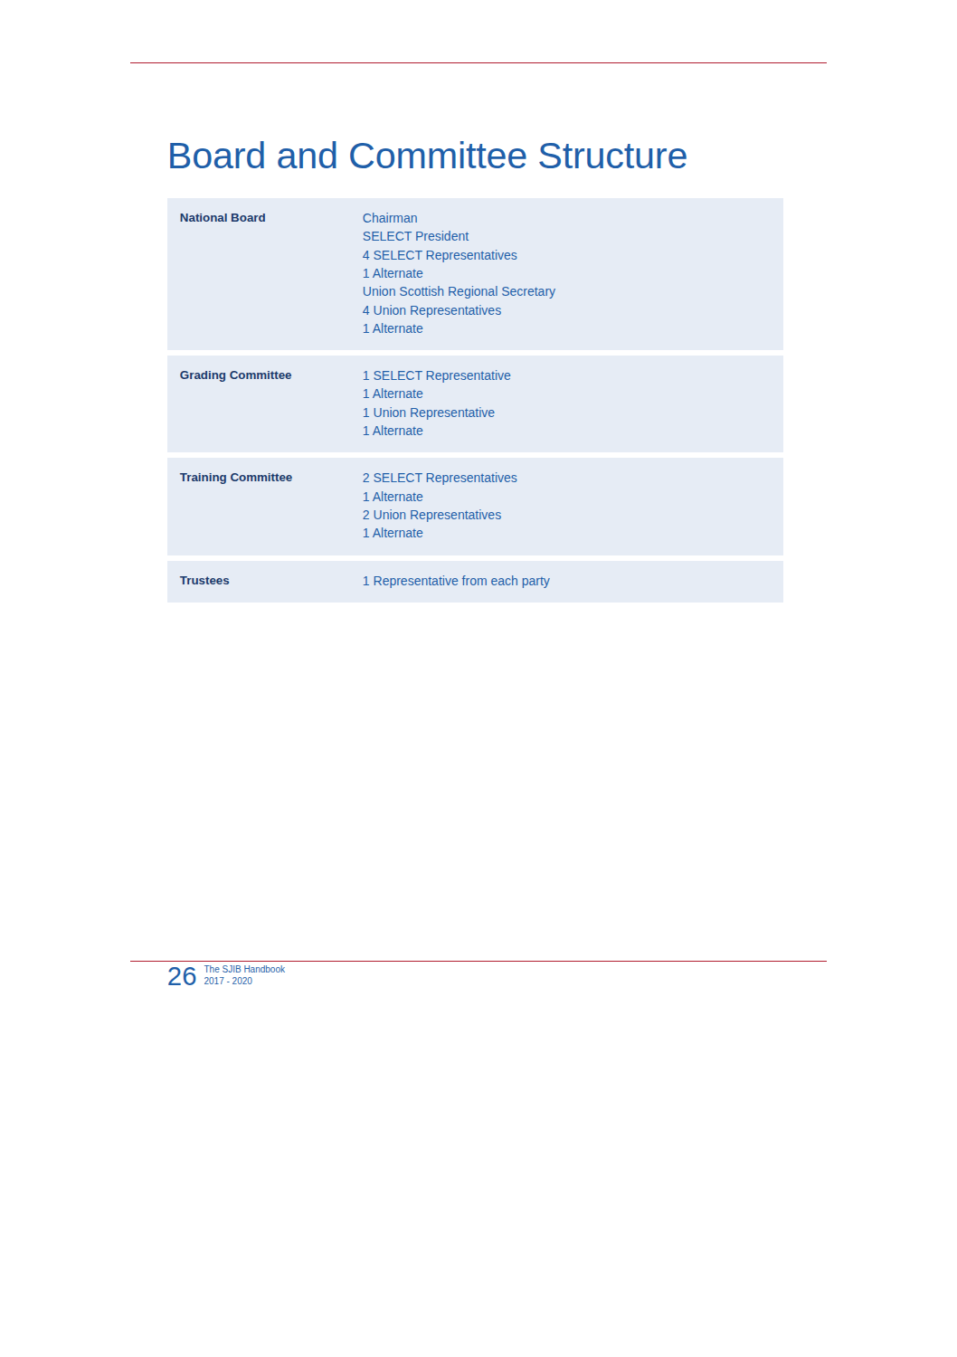Board and Committee Structure
| National Board | Chairman SELECT President 4 SELECT Representatives 1 Alternate Union Scottish Regional Secretary 4 Union Representatives 1 Alternate |
| Grading Committee | 1 SELECT Representative 1 Alternate 1 Union Representative 1 Alternate |
| Training Committee | 2 SELECT Representatives 1 Alternate 2 Union Representatives 1 Alternate |
| Trustees | 1 Representative from each party |
26
The SJIB Handbook
2017 - 2020